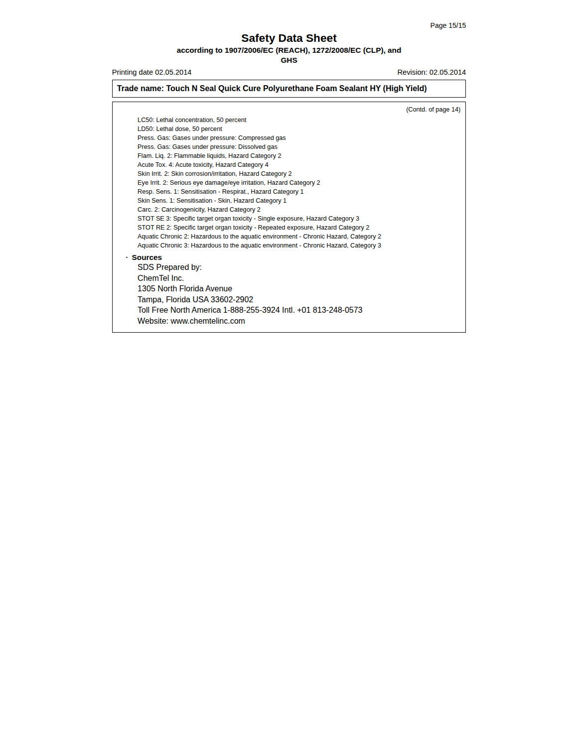Page 15/15
Safety Data Sheet
according to 1907/2006/EC (REACH), 1272/2008/EC (CLP), and
GHS
Printing date 02.05.2014 Revision: 02.05.2014
Trade name: Touch N Seal Quick Cure Polyurethane Foam Sealant HY (High Yield)
(Contd. of page 14)
LC50: Lethal concentration, 50 percent
LD50: Lethal dose, 50 percent
Press. Gas: Gases under pressure: Compressed gas
Press. Gas: Gases under pressure: Dissolved gas
Flam. Liq. 2: Flammable liquids, Hazard Category 2
Acute Tox. 4: Acute toxicity, Hazard Category 4
Skin Irrit. 2: Skin corrosion/irritation, Hazard Category 2
Eye Irrit. 2: Serious eye damage/eye irritation, Hazard Category 2
Resp. Sens. 1: Sensitisation - Respirat., Hazard Category 1
Skin Sens. 1: Sensitisation - Skin, Hazard Category 1
Carc. 2: Carcinogenicity, Hazard Category 2
STOT SE 3: Specific target organ toxicity - Single exposure, Hazard Category 3
STOT RE 2: Specific target organ toxicity - Repeated exposure, Hazard Category 2
Aquatic Chronic 2: Hazardous to the aquatic environment - Chronic Hazard, Category 2
Aquatic Chronic 3: Hazardous to the aquatic environment - Chronic Hazard, Category 3
·Sources
SDS Prepared by:
ChemTel Inc.
1305 North Florida Avenue
Tampa, Florida USA 33602-2902
Toll Free North America 1-888-255-3924 Intl. +01 813-248-0573
Website: www.chemtelinc.com